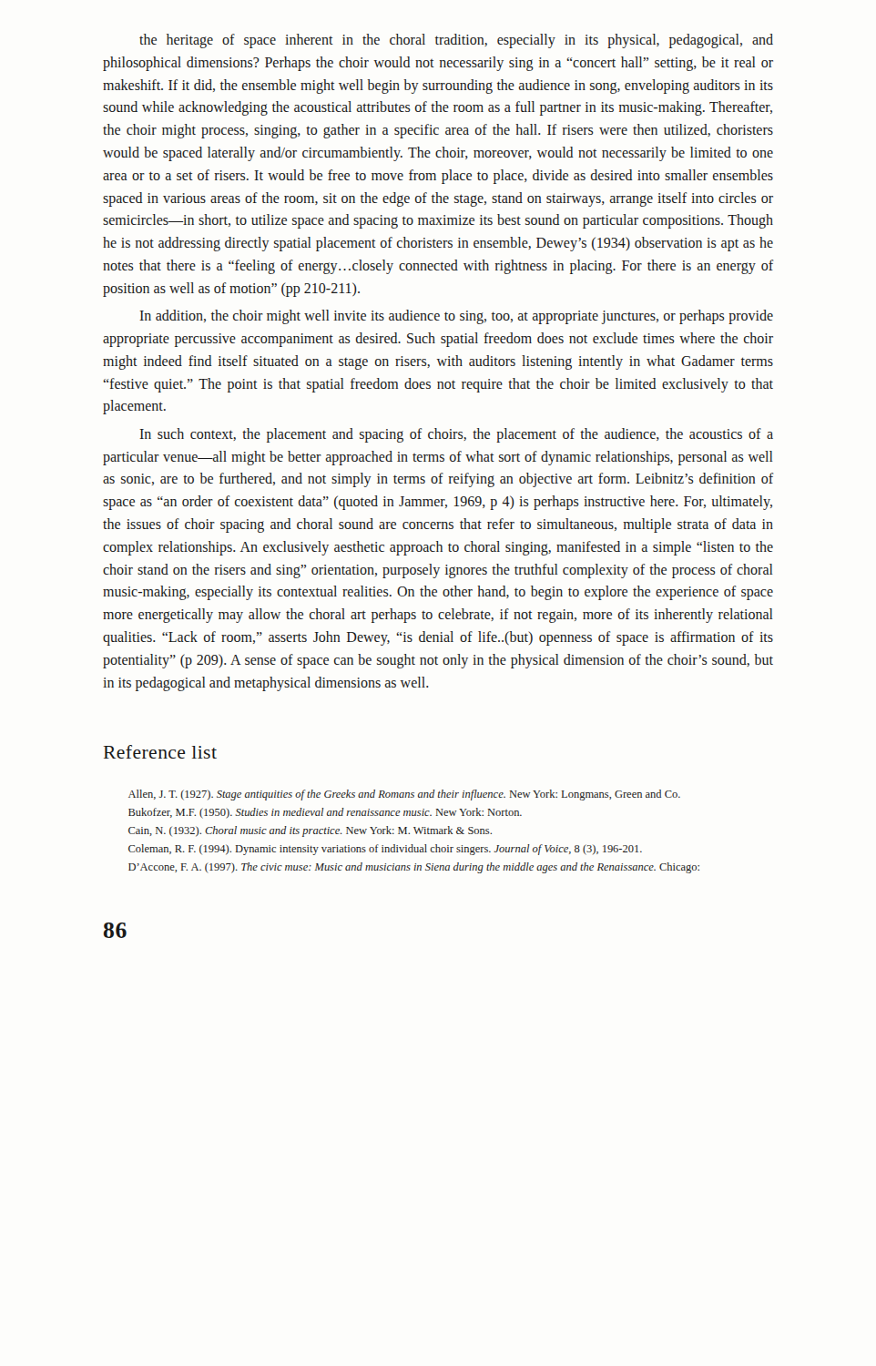the heritage of space inherent in the choral tradition, especially in its physical, pedagogical, and philosophical dimensions? Perhaps the choir would not necessarily sing in a “concert hall” setting, be it real or makeshift. If it did, the ensemble might well begin by surrounding the audience in song, enveloping auditors in its sound while acknowledging the acoustical attributes of the room as a full partner in its music-making. Thereafter, the choir might process, singing, to gather in a specific area of the hall. If risers were then utilized, choristers would be spaced laterally and/or circumambiently. The choir, moreover, would not necessarily be limited to one area or to a set of risers. It would be free to move from place to place, divide as desired into smaller ensembles spaced in various areas of the room, sit on the edge of the stage, stand on stairways, arrange itself into circles or semicircles—in short, to utilize space and spacing to maximize its best sound on particular compositions. Though he is not addressing directly spatial placement of choristers in ensemble, Dewey’s (1934) observation is apt as he notes that there is a “feeling of energy…closely connected with rightness in placing. For there is an energy of position as well as of motion” (pp 210-211).
In addition, the choir might well invite its audience to sing, too, at appropriate junctures, or perhaps provide appropriate percussive accompaniment as desired. Such spatial freedom does not exclude times where the choir might indeed find itself situated on a stage on risers, with auditors listening intently in what Gadamer terms “festive quiet.” The point is that spatial freedom does not require that the choir be limited exclusively to that placement.
In such context, the placement and spacing of choirs, the placement of the audience, the acoustics of a particular venue—all might be better approached in terms of what sort of dynamic relationships, personal as well as sonic, are to be furthered, and not simply in terms of reifying an objective art form. Leibnitz’s definition of space as “an order of coexistent data” (quoted in Jammer, 1969, p 4) is perhaps instructive here. For, ultimately, the issues of choir spacing and choral sound are concerns that refer to simultaneous, multiple strata of data in complex relationships. An exclusively aesthetic approach to choral singing, manifested in a simple “listen to the choir stand on the risers and sing” orientation, purposely ignores the truthful complexity of the process of choral music-making, especially its contextual realities. On the other hand, to begin to explore the experience of space more energetically may allow the choral art perhaps to celebrate, if not regain, more of its inherently relational qualities. “Lack of room,” asserts John Dewey, “is denial of life..(but) openness of space is affirmation of its potentiality” (p 209). A sense of space can be sought not only in the physical dimension of the choir’s sound, but in its pedagogical and metaphysical dimensions as well.
Reference list
Allen, J. T. (1927). Stage antiquities of the Greeks and Romans and their influence. New York: Longmans, Green and Co.
Bukofzer, M.F. (1950). Studies in medieval and renaissance music. New York: Norton.
Cain, N. (1932). Choral music and its practice. New York: M. Witmark & Sons.
Coleman, R. F. (1994). Dynamic intensity variations of individual choir singers. Journal of Voice, 8 (3), 196-201.
D’Accone, F. A. (1997). The civic muse: Music and musicians in Siena during the middle ages and the Renaissance. Chicago:
86